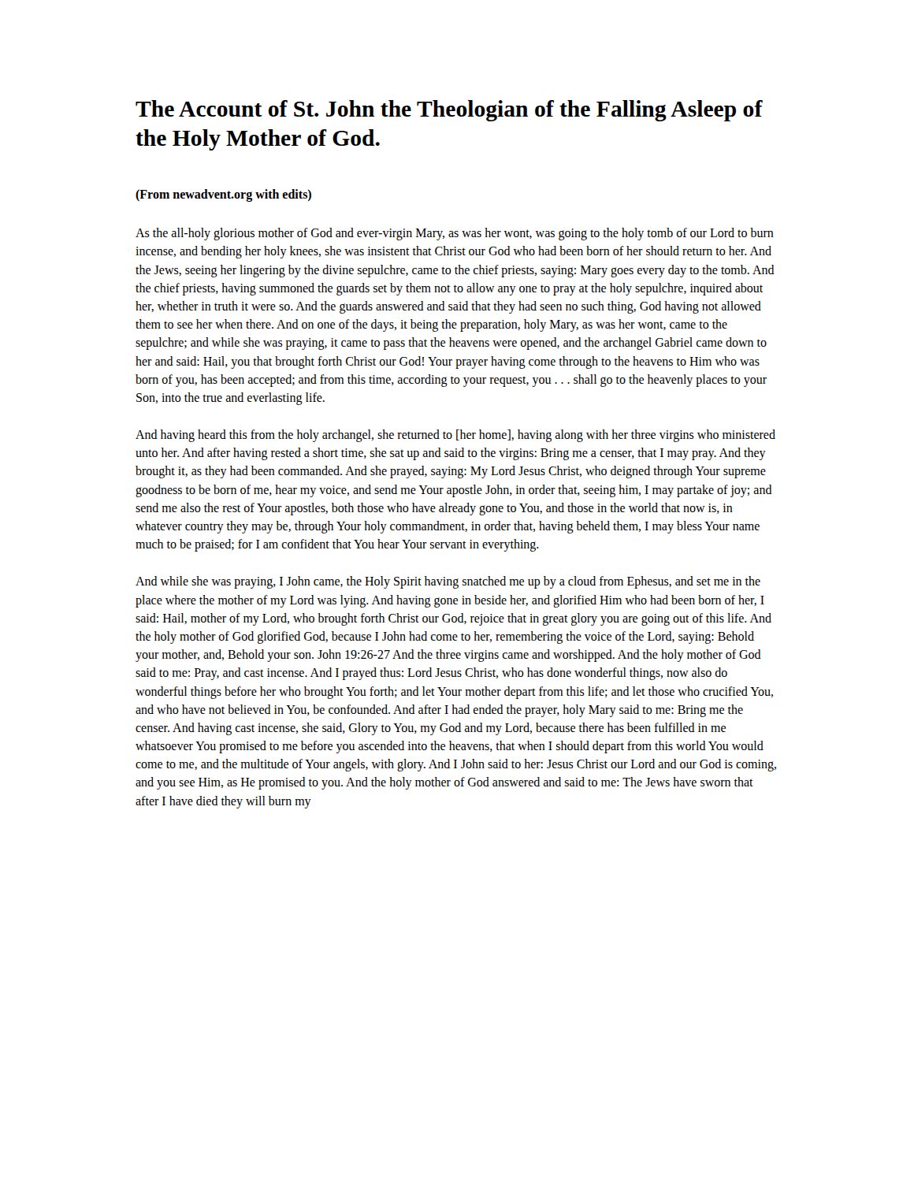The Account of St. John the Theologian of the Falling Asleep of the Holy Mother of God.
(From newadvent.org with edits)
As the all-holy glorious mother of God and ever-virgin Mary, as was her wont, was going to the holy tomb of our Lord to burn incense, and bending her holy knees, she was insistent that Christ our God who had been born of her should return to her. And the Jews, seeing her lingering by the divine sepulchre, came to the chief priests, saying: Mary goes every day to the tomb. And the chief priests, having summoned the guards set by them not to allow any one to pray at the holy sepulchre, inquired about her, whether in truth it were so. And the guards answered and said that they had seen no such thing, God having not allowed them to see her when there. And on one of the days, it being the preparation, holy Mary, as was her wont, came to the sepulchre; and while she was praying, it came to pass that the heavens were opened, and the archangel Gabriel came down to her and said: Hail, you that brought forth Christ our God! Your prayer having come through to the heavens to Him who was born of you, has been accepted; and from this time, according to your request, you . . . shall go to the heavenly places to your Son, into the true and everlasting life.
And having heard this from the holy archangel, she returned to [her home], having along with her three virgins who ministered unto her. And after having rested a short time, she sat up and said to the virgins: Bring me a censer, that I may pray. And they brought it, as they had been commanded. And she prayed, saying: My Lord Jesus Christ, who deigned through Your supreme goodness to be born of me, hear my voice, and send me Your apostle John, in order that, seeing him, I may partake of joy; and send me also the rest of Your apostles, both those who have already gone to You, and those in the world that now is, in whatever country they may be, through Your holy commandment, in order that, having beheld them, I may bless Your name much to be praised; for I am confident that You hear Your servant in everything.
And while she was praying, I John came, the Holy Spirit having snatched me up by a cloud from Ephesus, and set me in the place where the mother of my Lord was lying. And having gone in beside her, and glorified Him who had been born of her, I said: Hail, mother of my Lord, who brought forth Christ our God, rejoice that in great glory you are going out of this life. And the holy mother of God glorified God, because I John had come to her, remembering the voice of the Lord, saying: Behold your mother, and, Behold your son. John 19:26-27 And the three virgins came and worshipped. And the holy mother of God said to me: Pray, and cast incense. And I prayed thus: Lord Jesus Christ, who has done wonderful things, now also do wonderful things before her who brought You forth; and let Your mother depart from this life; and let those who crucified You, and who have not believed in You, be confounded. And after I had ended the prayer, holy Mary said to me: Bring me the censer. And having cast incense, she said, Glory to You, my God and my Lord, because there has been fulfilled in me whatsoever You promised to me before you ascended into the heavens, that when I should depart from this world You would come to me, and the multitude of Your angels, with glory. And I John said to her: Jesus Christ our Lord and our God is coming, and you see Him, as He promised to you. And the holy mother of God answered and said to me: The Jews have sworn that after I have died they will burn my